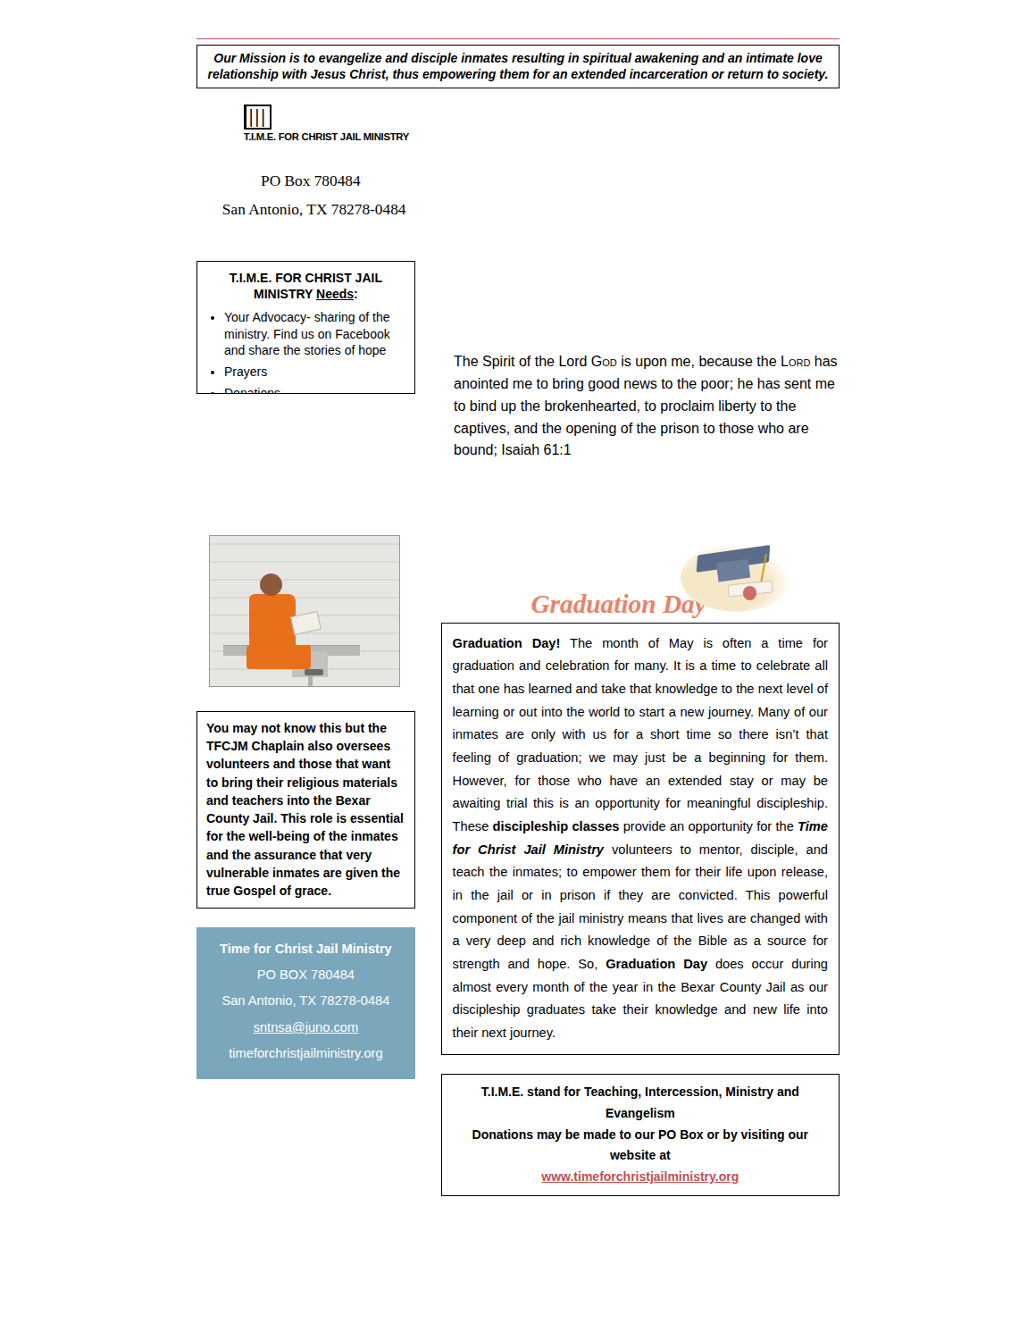Our Mission is to evangelize and disciple inmates resulting in spiritual awakening and an intimate love relationship with Jesus Christ, thus empowering them for an extended incarceration or return to society.
|||
T.I.M.E. FOR CHRIST JAIL MINISTRY
PO Box 780484
San Antonio, TX 78278-0484
T.I.M.E. FOR CHRIST JAIL MINISTRY Needs:
Your Advocacy- sharing of the ministry. Find us on Facebook and share the stories of hope
Prayers
Donations
The Spirit of the Lord God is upon me, because the Lord has anointed me to bring good news to the poor; he has sent me to bind up the brokenhearted, to proclaim liberty to the captives, and the opening of the prison to those who are bound; Isaiah 61:1
You may not know this but the TFCJM Chaplain also oversees volunteers and those that want to bring their religious materials and teachers into the Bexar County Jail. This role is essential for the well-being of the inmates and the assurance that very vulnerable inmates are given the true Gospel of grace.
Time for Christ Jail Ministry
PO BOX 780484
San Antonio, TX 78278-0484
sntnsa@juno.com
timeforchristjailministry.org
Graduation Day
Graduation Day! The month of May is often a time for graduation and celebration for many. It is a time to celebrate all that one has learned and take that knowledge to the next level of learning or out into the world to start a new journey. Many of our inmates are only with us for a short time so there isn’t that feeling of graduation; we may just be a beginning for them. However, for those who have an extended stay or may be awaiting trial this is an opportunity for meaningful discipleship. These discipleship classes provide an opportunity for the Time for Christ Jail Ministry volunteers to mentor, disciple, and teach the inmates; to empower them for their life upon release, in the jail or in prison if they are convicted. This powerful component of the jail ministry means that lives are changed with a very deep and rich knowledge of the Bible as a source for strength and hope. So, Graduation Day does occur during almost every month of the year in the Bexar County Jail as our discipleship graduates take their knowledge and new life into their next journey.
T.I.M.E. stand for Teaching, Intercession, Ministry and Evangelism
Donations may be made to our PO Box or by visiting our website at
www.timeforchristjailministry.org